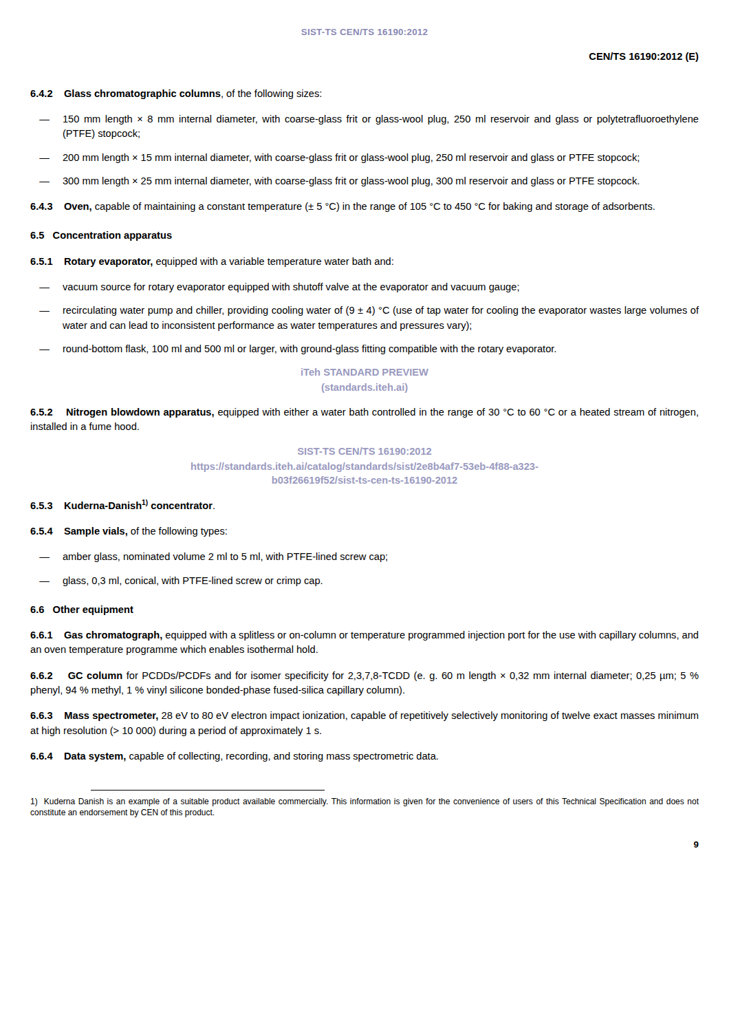SIST-TS CEN/TS 16190:2012
CEN/TS 16190:2012 (E)
6.4.2 Glass chromatographic columns, of the following sizes:
150 mm length × 8 mm internal diameter, with coarse-glass frit or glass-wool plug, 250 ml reservoir and glass or polytetrafluoroethylene (PTFE) stopcock;
200 mm length × 15 mm internal diameter, with coarse-glass frit or glass-wool plug, 250 ml reservoir and glass or PTFE stopcock;
300 mm length × 25 mm internal diameter, with coarse-glass frit or glass-wool plug, 300 ml reservoir and glass or PTFE stopcock.
6.4.3 Oven, capable of maintaining a constant temperature (± 5 °C) in the range of 105 °C to 450 °C for baking and storage of adsorbents.
6.5 Concentration apparatus
6.5.1 Rotary evaporator, equipped with a variable temperature water bath and:
vacuum source for rotary evaporator equipped with shutoff valve at the evaporator and vacuum gauge;
recirculating water pump and chiller, providing cooling water of (9 ± 4) °C (use of tap water for cooling the evaporator wastes large volumes of water and can lead to inconsistent performance as water temperatures and pressures vary);
round-bottom flask, 100 ml and 500 ml or larger, with ground-glass fitting compatible with the rotary evaporator.
iTeh STANDARD PREVIEW
(standards.iteh.ai)
6.5.2 Nitrogen blowdown apparatus, equipped with either a water bath controlled in the range of 30 °C to 60 °C or a heated stream of nitrogen, installed in a fume hood.
SIST-TS CEN/TS 16190:2012
https://standards.iteh.ai/catalog/standards/sist/2e8b4af7-53eb-4f88-a323-
b03f26619f52/sist-ts-cen-ts-16190-2012
6.5.3 Kuderna-Danish1) concentrator.
6.5.4 Sample vials, of the following types:
amber glass, nominated volume 2 ml to 5 ml, with PTFE-lined screw cap;
glass, 0,3 ml, conical, with PTFE-lined screw or crimp cap.
6.6 Other equipment
6.6.1 Gas chromatograph, equipped with a splitless or on-column or temperature programmed injection port for the use with capillary columns, and an oven temperature programme which enables isothermal hold.
6.6.2 GC column for PCDDs/PCDFs and for isomer specificity for 2,3,7,8-TCDD (e. g. 60 m length × 0,32 mm internal diameter; 0,25 µm; 5 % phenyl, 94 % methyl, 1 % vinyl silicone bonded-phase fused-silica capillary column).
6.6.3 Mass spectrometer, 28 eV to 80 eV electron impact ionization, capable of repetitively selectively monitoring of twelve exact masses minimum at high resolution (> 10 000) during a period of approximately 1 s.
6.6.4 Data system, capable of collecting, recording, and storing mass spectrometric data.
1) Kuderna Danish is an example of a suitable product available commercially. This information is given for the convenience of users of this Technical Specification and does not constitute an endorsement by CEN of this product.
9